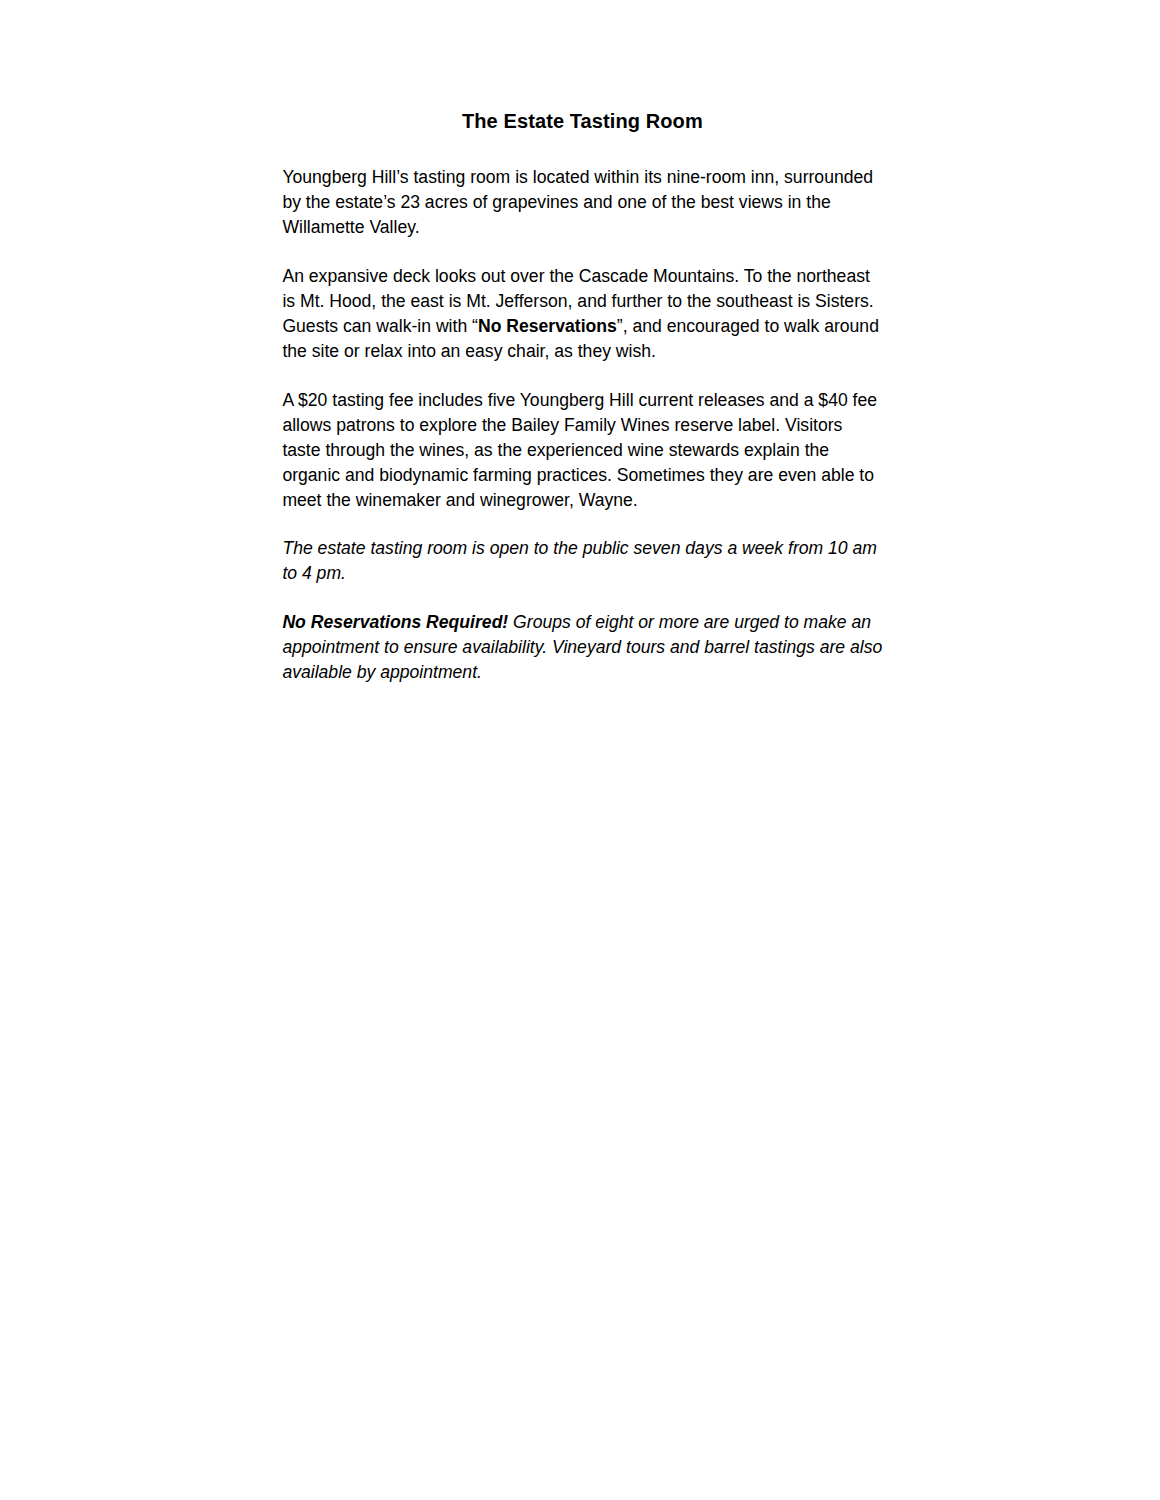The Estate Tasting Room
Youngberg Hill’s tasting room is located within its nine-room inn, surrounded by the estate’s 23 acres of grapevines and one of the best views in the Willamette Valley.
An expansive deck looks out over the Cascade Mountains. To the northeast is Mt. Hood, the east is Mt. Jefferson, and further to the southeast is Sisters. Guests can walk-in with “No Reservations”, and encouraged to walk around the site or relax into an easy chair, as they wish.
A $20 tasting fee includes five Youngberg Hill current releases and a $40 fee allows patrons to explore the Bailey Family Wines reserve label. Visitors taste through the wines, as the experienced wine stewards explain the organic and biodynamic farming practices. Sometimes they are even able to meet the winemaker and winegrower, Wayne.
The estate tasting room is open to the public seven days a week from 10 am to 4 pm.
No Reservations Required! Groups of eight or more are urged to make an appointment to ensure availability. Vineyard tours and barrel tastings are also available by appointment.